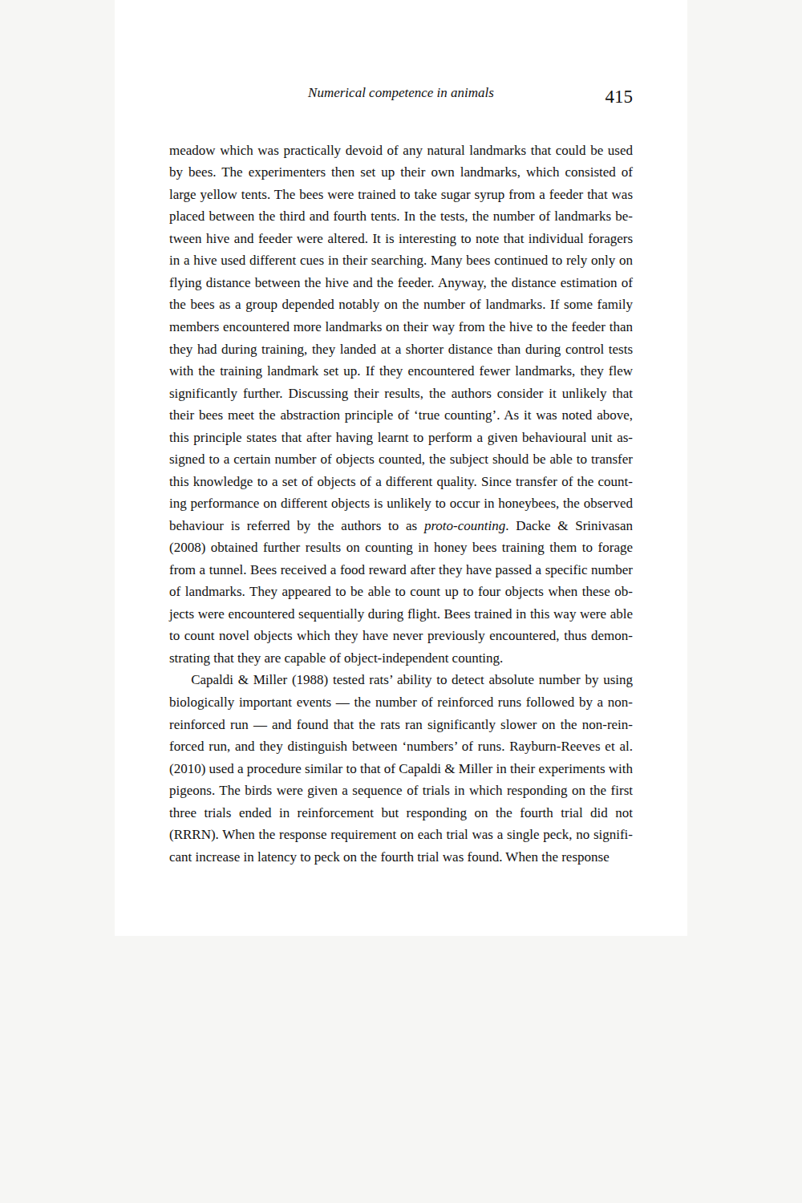Numerical competence in animals 415
meadow which was practically devoid of any natural landmarks that could be used by bees. The experimenters then set up their own landmarks, which consisted of large yellow tents. The bees were trained to take sugar syrup from a feeder that was placed between the third and fourth tents. In the tests, the number of landmarks between hive and feeder were altered. It is interesting to note that individual foragers in a hive used different cues in their searching. Many bees continued to rely only on flying distance between the hive and the feeder. Anyway, the distance estimation of the bees as a group depended notably on the number of landmarks. If some family members encountered more landmarks on their way from the hive to the feeder than they had during training, they landed at a shorter distance than during control tests with the training landmark set up. If they encountered fewer landmarks, they flew significantly further. Discussing their results, the authors consider it unlikely that their bees meet the abstraction principle of ‘true counting’. As it was noted above, this principle states that after having learnt to perform a given behavioural unit assigned to a certain number of objects counted, the subject should be able to transfer this knowledge to a set of objects of a different quality. Since transfer of the counting performance on different objects is unlikely to occur in honeybees, the observed behaviour is referred by the authors to as proto-counting. Dacke & Srinivasan (2008) obtained further results on counting in honey bees training them to forage from a tunnel. Bees received a food reward after they have passed a specific number of landmarks. They appeared to be able to count up to four objects when these objects were encountered sequentially during flight. Bees trained in this way were able to count novel objects which they have never previously encountered, thus demonstrating that they are capable of object-independent counting.
Capaldi & Miller (1988) tested rats’ ability to detect absolute number by using biologically important events — the number of reinforced runs followed by a non-reinforced run — and found that the rats ran significantly slower on the non-reinforced run, and they distinguish between ‘numbers’ of runs. Rayburn-Reeves et al. (2010) used a procedure similar to that of Capaldi & Miller in their experiments with pigeons. The birds were given a sequence of trials in which responding on the first three trials ended in reinforcement but responding on the fourth trial did not (RRRN). When the response requirement on each trial was a single peck, no significant increase in latency to peck on the fourth trial was found. When the response